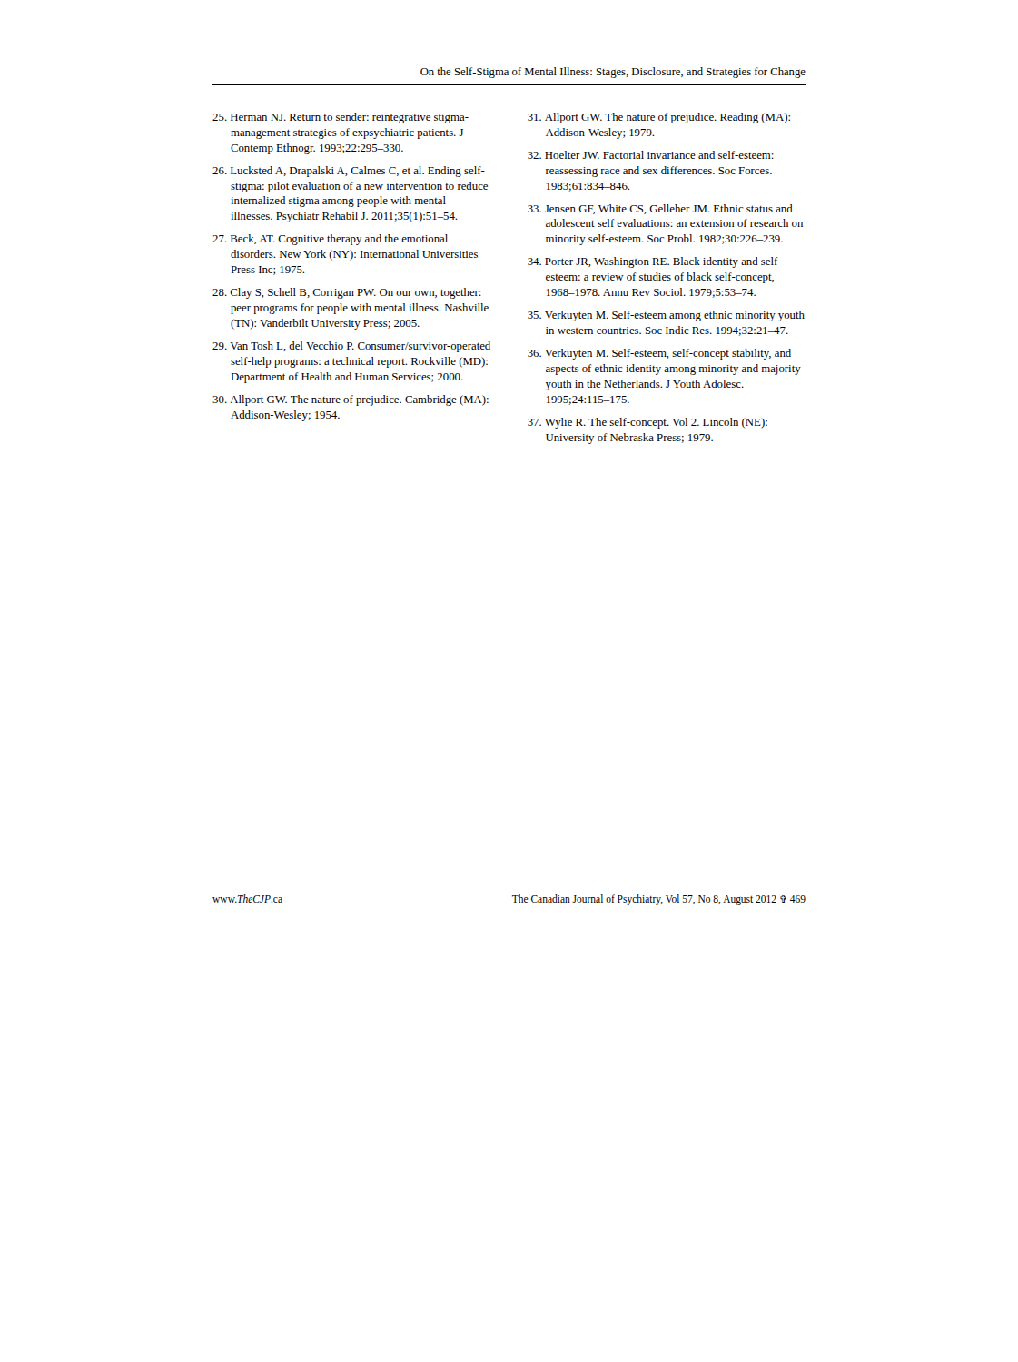On the Self-Stigma of Mental Illness: Stages, Disclosure, and Strategies for Change
Herman NJ. Return to sender: reintegrative stigma-management strategies of expsychiatric patients. J Contemp Ethnogr. 1993;22:295–330.
Lucksted A, Drapalski A, Calmes C, et al. Ending self-stigma: pilot evaluation of a new intervention to reduce internalized stigma among people with mental illnesses. Psychiatr Rehabil J. 2011;35(1):51–54.
Beck, AT. Cognitive therapy and the emotional disorders. New York (NY): International Universities Press Inc; 1975.
Clay S, Schell B, Corrigan PW. On our own, together: peer programs for people with mental illness. Nashville (TN): Vanderbilt University Press; 2005.
Van Tosh L, del Vecchio P. Consumer/survivor-operated self-help programs: a technical report. Rockville (MD): Department of Health and Human Services; 2000.
Allport GW. The nature of prejudice. Cambridge (MA): Addison-Wesley; 1954.
Allport GW. The nature of prejudice. Reading (MA): Addison-Wesley; 1979.
Hoelter JW. Factorial invariance and self-esteem: reassessing race and sex differences. Soc Forces. 1983;61:834–846.
Jensen GF, White CS, Gelleher JM. Ethnic status and adolescent self evaluations: an extension of research on minority self-esteem. Soc Probl. 1982;30:226–239.
Porter JR, Washington RE. Black identity and self-esteem: a review of studies of black self-concept, 1968–1978. Annu Rev Sociol. 1979;5:53–74.
Verkuyten M. Self-esteem among ethnic minority youth in western countries. Soc Indic Res. 1994;32:21–47.
Verkuyten M. Self-esteem, self-concept stability, and aspects of ethnic identity among minority and majority youth in the Netherlands. J Youth Adolesc. 1995;24:115–175.
Wylie R. The self-concept. Vol 2. Lincoln (NE): University of Nebraska Press; 1979.
www. TheCJP.ca
The Canadian Journal of Psychiatry, Vol 57, No 8, August 2012 ✞ 469